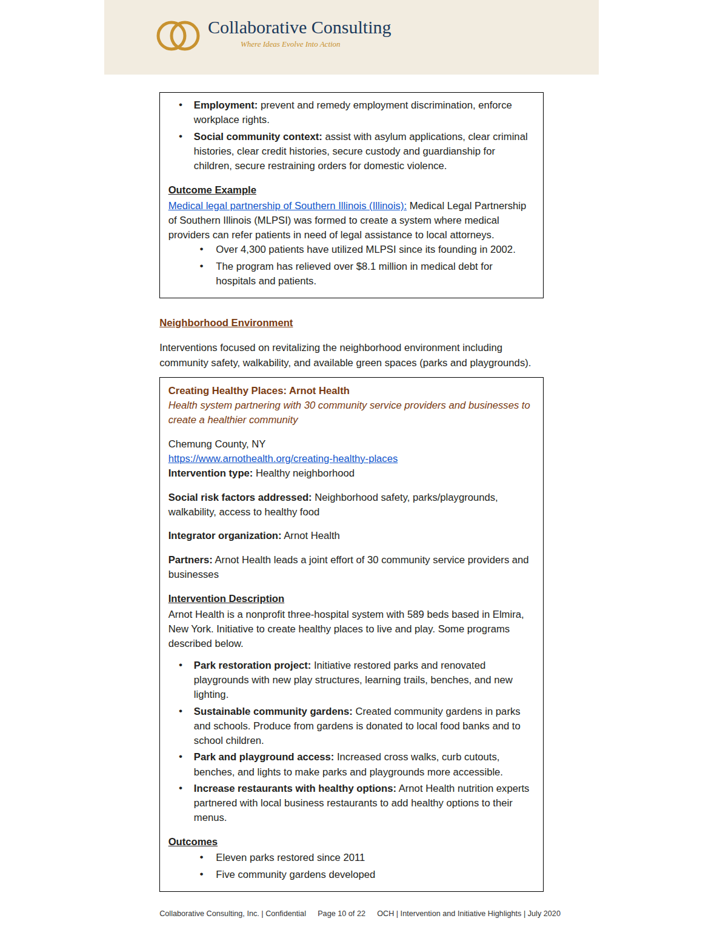Collaborative Consulting Where Ideas Evolve Into Action
Employment: prevent and remedy employment discrimination, enforce workplace rights.
Social community context: assist with asylum applications, clear criminal histories, clear credit histories, secure custody and guardianship for children, secure restraining orders for domestic violence.
Outcome Example
Medical legal partnership of Southern Illinois (Illinois): Medical Legal Partnership of Southern Illinois (MLPSI) was formed to create a system where medical providers can refer patients in need of legal assistance to local attorneys.
Over 4,300 patients have utilized MLPSI since its founding in 2002.
The program has relieved over $8.1 million in medical debt for hospitals and patients.
Neighborhood Environment
Interventions focused on revitalizing the neighborhood environment including community safety, walkability, and available green spaces (parks and playgrounds).
Creating Healthy Places: Arnot Health
Health system partnering with 30 community service providers and businesses to create a healthier community
Chemung County, NY
https://www.arnothealth.org/creating-healthy-places
Intervention type: Healthy neighborhood
Social risk factors addressed: Neighborhood safety, parks/playgrounds, walkability, access to healthy food
Integrator organization: Arnot Health
Partners: Arnot Health leads a joint effort of 30 community service providers and businesses
Intervention Description
Arnot Health is a nonprofit three-hospital system with 589 beds based in Elmira, New York. Initiative to create healthy places to live and play. Some programs described below.
Park restoration project: Initiative restored parks and renovated playgrounds with new play structures, learning trails, benches, and new lighting.
Sustainable community gardens: Created community gardens in parks and schools. Produce from gardens is donated to local food banks and to school children.
Park and playground access: Increased cross walks, curb cutouts, benches, and lights to make parks and playgrounds more accessible.
Increase restaurants with healthy options: Arnot Health nutrition experts partnered with local business restaurants to add healthy options to their menus.
Outcomes
Eleven parks restored since 2011
Five community gardens developed
Collaborative Consulting, Inc. | Confidential
Page 10 of 22
OCH | Intervention and Initiative Highlights | July 2020